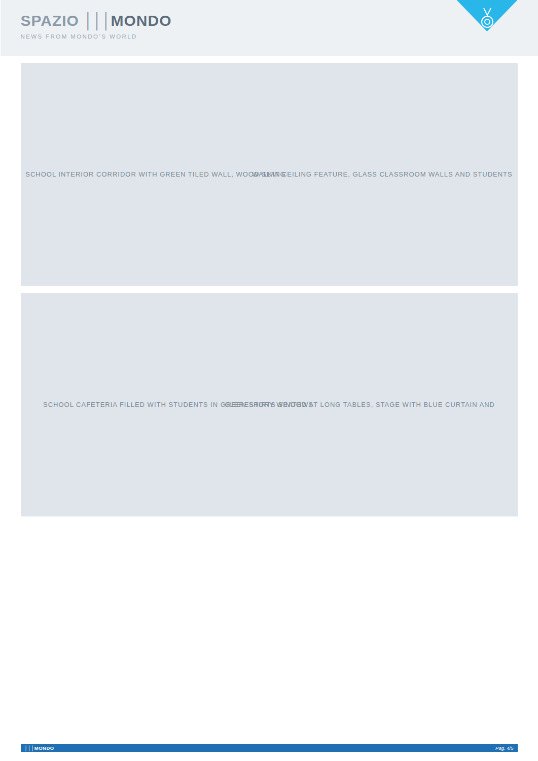SPAZIO │││MONDO
News from Mondo’s World
School interior corridor with green tiled wall, wood slat ceiling feature, glass classroom walls and students walking
School cafeteria filled with students in green shirts seated at long tables, stage with blue curtain and clerestory windows
│││MONDO Pag. 4/5